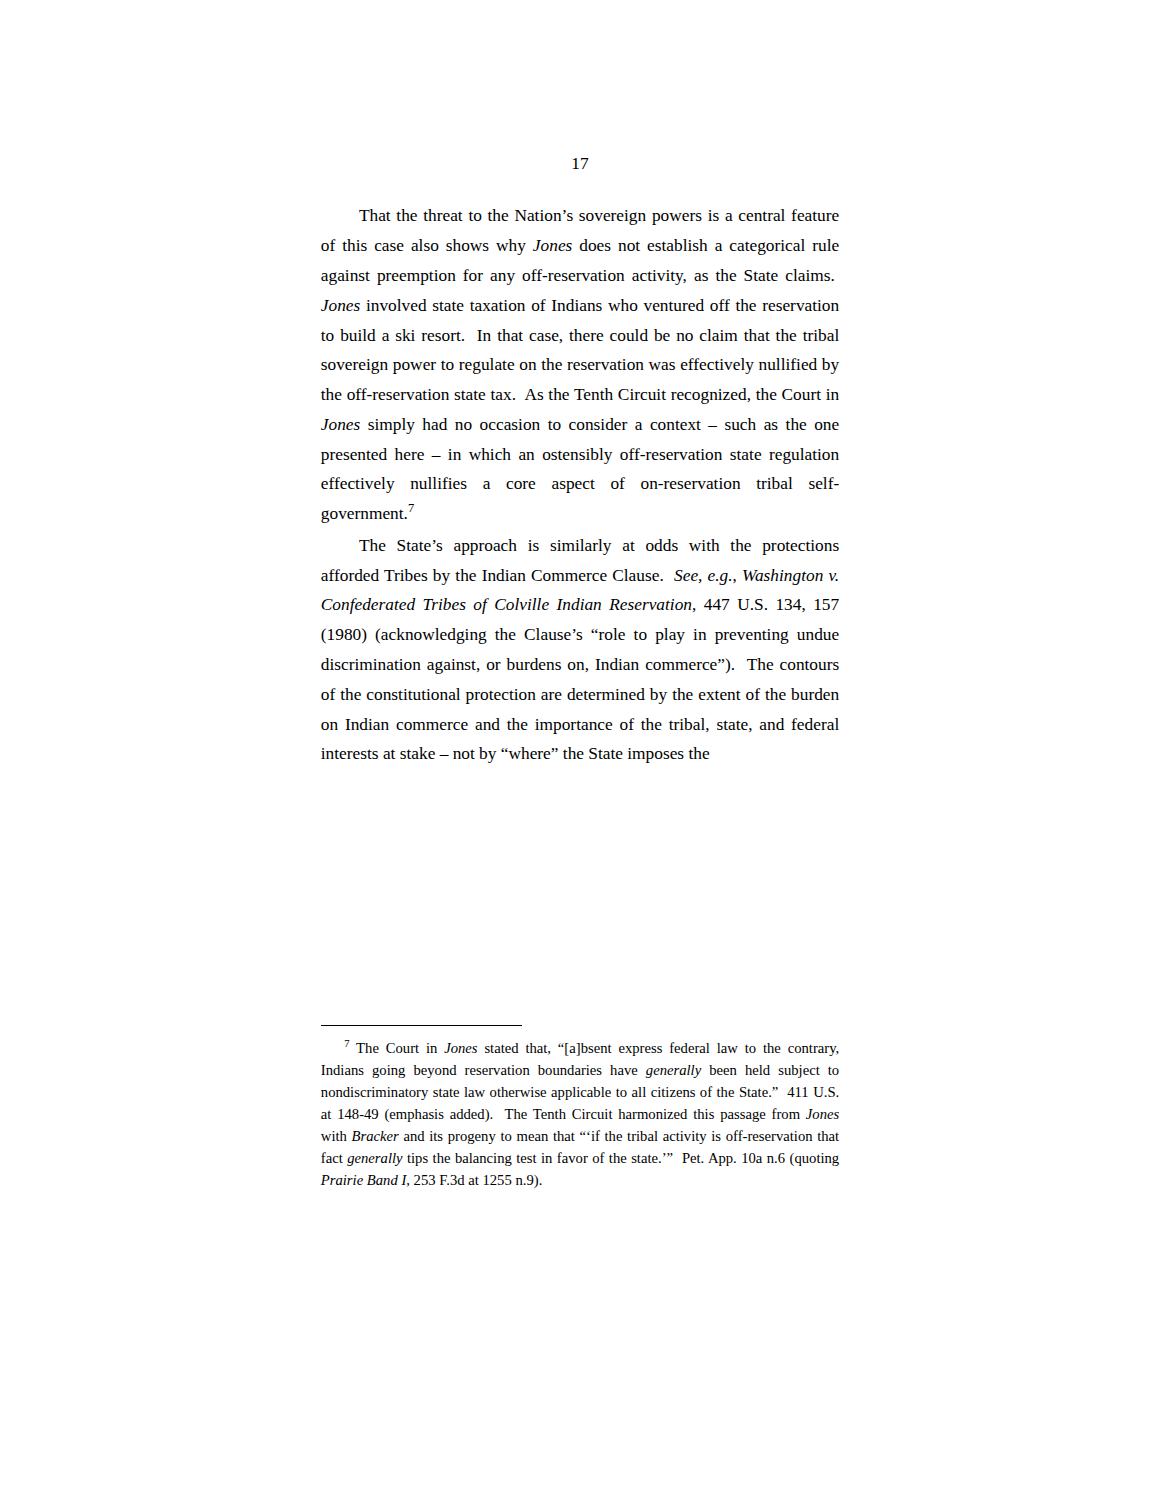17
That the threat to the Nation’s sovereign powers is a central feature of this case also shows why Jones does not establish a categorical rule against preemption for any off-reservation activity, as the State claims. Jones involved state taxation of Indians who ventured off the reservation to build a ski resort. In that case, there could be no claim that the tribal sovereign power to regulate on the reservation was effectively nullified by the off-reservation state tax. As the Tenth Circuit recognized, the Court in Jones simply had no occasion to consider a context – such as the one presented here – in which an ostensibly off-reservation state regulation effectively nullifies a core aspect of on-reservation tribal self-government.7
The State’s approach is similarly at odds with the protections afforded Tribes by the Indian Commerce Clause. See, e.g., Washington v. Confederated Tribes of Colville Indian Reservation, 447 U.S. 134, 157 (1980) (acknowledging the Clause’s “role to play in preventing undue discrimination against, or burdens on, Indian commerce”). The contours of the constitutional protection are determined by the extent of the burden on Indian commerce and the importance of the tribal, state, and federal interests at stake – not by “where” the State imposes the
7 The Court in Jones stated that, “[a]bsent express federal law to the contrary, Indians going beyond reservation boundaries have generally been held subject to nondiscriminatory state law otherwise applicable to all citizens of the State.” 411 U.S. at 148-49 (emphasis added). The Tenth Circuit harmonized this passage from Jones with Bracker and its progeny to mean that “‘if the tribal activity is off-reservation that fact generally tips the balancing test in favor of the state.’” Pet. App. 10a n.6 (quoting Prairie Band I, 253 F.3d at 1255 n.9).